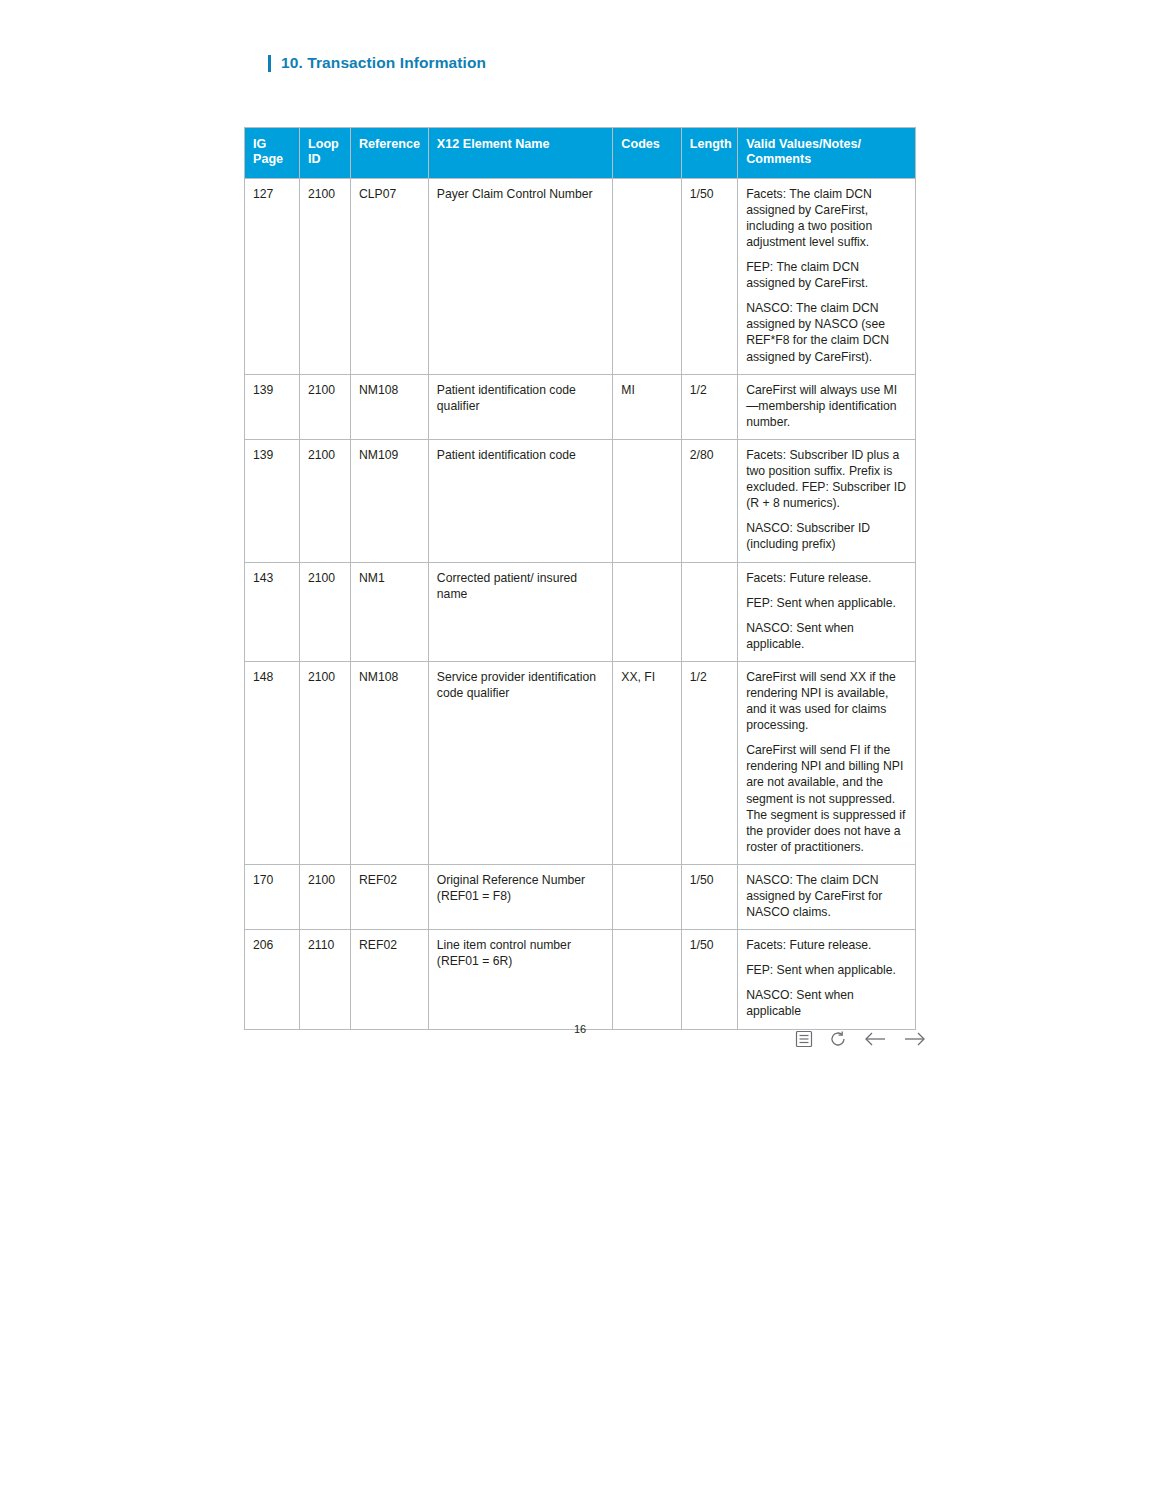10. Transaction Information
| IG Page | Loop ID | Reference | X12 Element Name | Codes | Length | Valid Values/Notes/ Comments |
| --- | --- | --- | --- | --- | --- | --- |
| 127 | 2100 | CLP07 | Payer Claim Control Number | | 1/50 | Facets: The claim DCN assigned by CareFirst, including a two position adjustment level suffix. FEP: The claim DCN assigned by CareFirst. NASCO: The claim DCN assigned by NASCO (see REF*F8 for the claim DCN assigned by CareFirst). |
| 139 | 2100 | NM108 | Patient identification code qualifier | MI | 1/2 | CareFirst will always use MI—membership identification number. |
| 139 | 2100 | NM109 | Patient identification code | | 2/80 | Facets: Subscriber ID plus a two position suffix. Prefix is excluded. FEP: Subscriber ID (R + 8 numerics). NASCO: Subscriber ID (including prefix) |
| 143 | 2100 | NM1 | Corrected patient/ insured name | | | Facets: Future release. FEP: Sent when applicable. NASCO: Sent when applicable. |
| 148 | 2100 | NM108 | Service provider identification code qualifier | XX, FI | 1/2 | CareFirst will send XX if the rendering NPI is available, and it was used for claims processing. CareFirst will send FI if the rendering NPI and billing NPI are not available, and the segment is not suppressed. The segment is suppressed if the provider does not have a roster of practitioners. |
| 170 | 2100 | REF02 | Original Reference Number (REF01 = F8) | | 1/50 | NASCO: The claim DCN assigned by CareFirst for NASCO claims. |
| 206 | 2110 | REF02 | Line item control number (REF01 = 6R) | | 1/50 | Facets: Future release. FEP: Sent when applicable. NASCO: Sent when applicable |
16